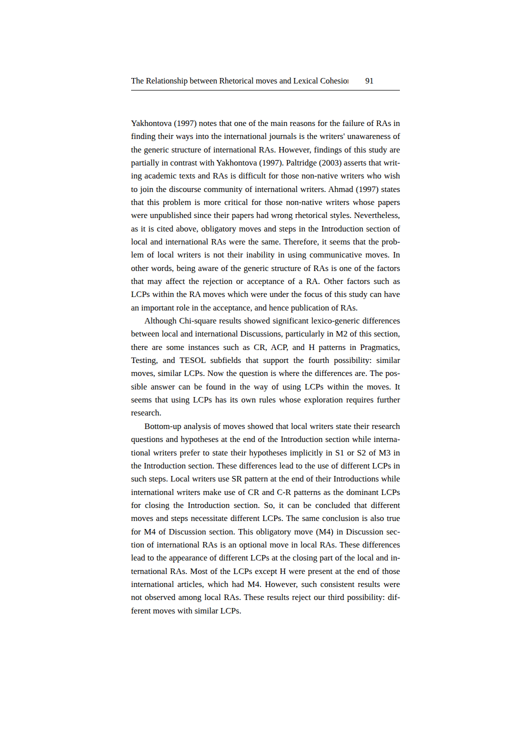The Relationship between Rhetorical moves and Lexical Cohesion… 91
Yakhontova (1997) notes that one of the main reasons for the failure of RAs in finding their ways into the international journals is the writers' unawareness of the generic structure of international RAs. However, findings of this study are partially in contrast with Yakhontova (1997). Paltridge (2003) asserts that writing academic texts and RAs is difficult for those non-native writers who wish to join the discourse community of international writers. Ahmad (1997) states that this problem is more critical for those non-native writers whose papers were unpublished since their papers had wrong rhetorical styles. Nevertheless, as it is cited above, obligatory moves and steps in the Introduction section of local and international RAs were the same. Therefore, it seems that the problem of local writers is not their inability in using communicative moves. In other words, being aware of the generic structure of RAs is one of the factors that may affect the rejection or acceptance of a RA. Other factors such as LCPs within the RA moves which were under the focus of this study can have an important role in the acceptance, and hence publication of RAs.
Although Chi-square results showed significant lexico-generic differences between local and international Discussions, particularly in M2 of this section, there are some instances such as CR, ACP, and H patterns in Pragmatics, Testing, and TESOL subfields that support the fourth possibility: similar moves, similar LCPs. Now the question is where the differences are. The possible answer can be found in the way of using LCPs within the moves. It seems that using LCPs has its own rules whose exploration requires further research.
Bottom-up analysis of moves showed that local writers state their research questions and hypotheses at the end of the Introduction section while international writers prefer to state their hypotheses implicitly in S1 or S2 of M3 in the Introduction section. These differences lead to the use of different LCPs in such steps. Local writers use SR pattern at the end of their Introductions while international writers make use of CR and C-R patterns as the dominant LCPs for closing the Introduction section. So, it can be concluded that different moves and steps necessitate different LCPs. The same conclusion is also true for M4 of Discussion section. This obligatory move (M4) in Discussion section of international RAs is an optional move in local RAs. These differences lead to the appearance of different LCPs at the closing part of the local and international RAs. Most of the LCPs except H were present at the end of those international articles, which had M4. However, such consistent results were not observed among local RAs. These results reject our third possibility: different moves with similar LCPs.